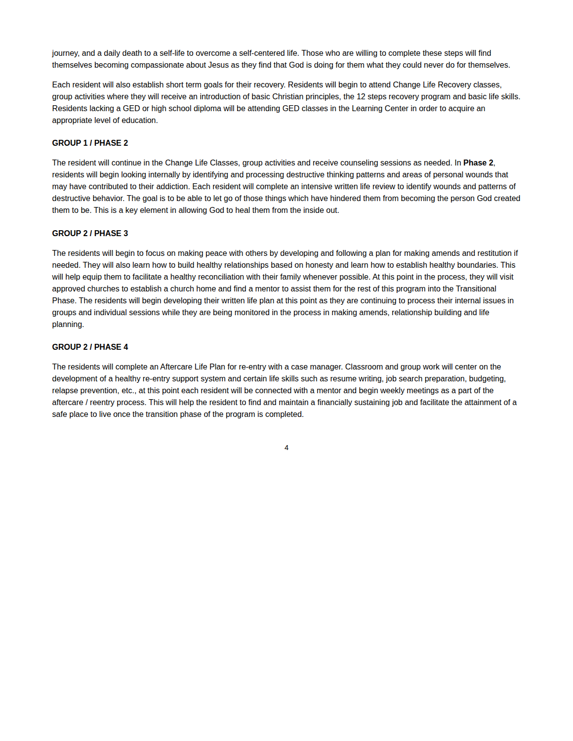journey, and a daily death to a self-life to overcome a self-centered life. Those who are willing to complete these steps will find themselves becoming compassionate about Jesus as they find that God is doing for them what they could never do for themselves.
Each resident will also establish short term goals for their recovery. Residents will begin to attend Change Life Recovery classes, group activities where they will receive an introduction of basic Christian principles, the 12 steps recovery program and basic life skills. Residents lacking a GED or high school diploma will be attending GED classes in the Learning Center in order to acquire an appropriate level of education.
GROUP 1 / PHASE 2
The resident will continue in the Change Life Classes, group activities and receive counseling sessions as needed. In Phase 2, residents will begin looking internally by identifying and processing destructive thinking patterns and areas of personal wounds that may have contributed to their addiction. Each resident will complete an intensive written life review to identify wounds and patterns of destructive behavior. The goal is to be able to let go of those things which have hindered them from becoming the person God created them to be. This is a key element in allowing God to heal them from the inside out.
GROUP 2 / PHASE 3
The residents will begin to focus on making peace with others by developing and following a plan for making amends and restitution if needed. They will also learn how to build healthy relationships based on honesty and learn how to establish healthy boundaries. This will help equip them to facilitate a healthy reconciliation with their family whenever possible. At this point in the process, they will visit approved churches to establish a church home and find a mentor to assist them for the rest of this program into the Transitional Phase. The residents will begin developing their written life plan at this point as they are continuing to process their internal issues in groups and individual sessions while they are being monitored in the process in making amends, relationship building and life planning.
GROUP 2 / PHASE 4
The residents will complete an Aftercare Life Plan for re-entry with a case manager. Classroom and group work will center on the development of a healthy re-entry support system and certain life skills such as resume writing, job search preparation, budgeting, relapse prevention, etc., at this point each resident will be connected with a mentor and begin weekly meetings as a part of the aftercare / reentry process. This will help the resident to find and maintain a financially sustaining job and facilitate the attainment of a safe place to live once the transition phase of the program is completed.
4